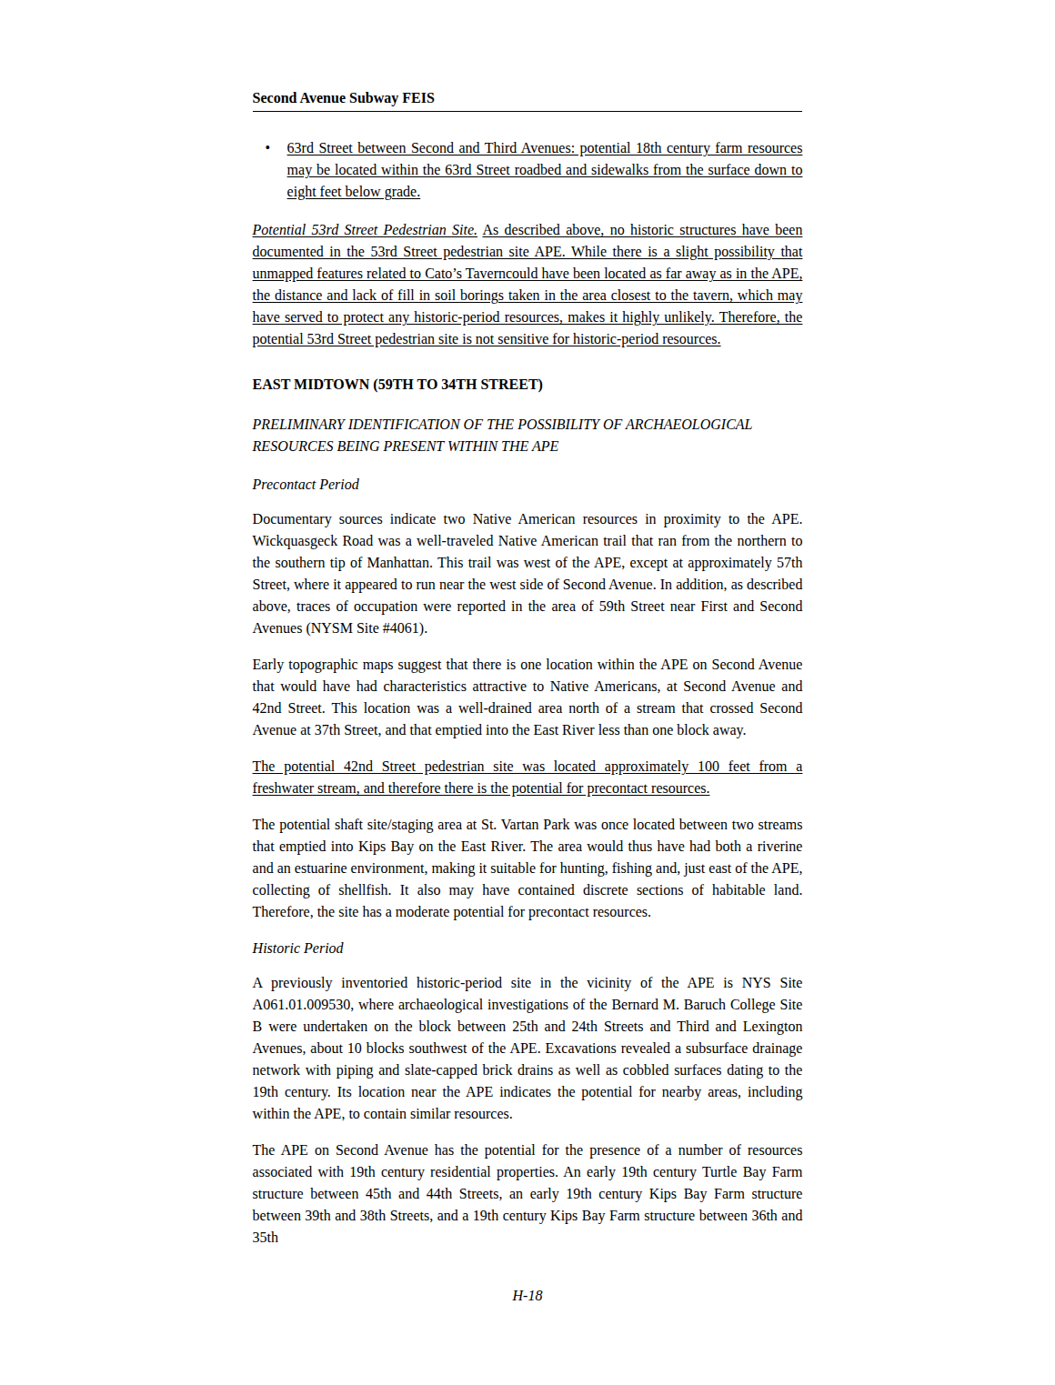Second Avenue Subway FEIS
63rd Street between Second and Third Avenues: potential 18th century farm resources may be located within the 63rd Street roadbed and sidewalks from the surface down to eight feet below grade.
Potential 53rd Street Pedestrian Site. As described above, no historic structures have been documented in the 53rd Street pedestrian site APE. While there is a slight possibility that unmapped features related to Cato’s Taverncould have been located as far away as in the APE, the distance and lack of fill in soil borings taken in the area closest to the tavern, which may have served to protect any historic-period resources, makes it highly unlikely. Therefore, the potential 53rd Street pedestrian site is not sensitive for historic-period resources.
East Midtown (59th to 34th Street)
Preliminary Identification of the Possibility of Archaeological Resources Being Present Within the APE
Precontact Period
Documentary sources indicate two Native American resources in proximity to the APE. Wickquasgeck Road was a well-traveled Native American trail that ran from the northern to the southern tip of Manhattan. This trail was west of the APE, except at approximately 57th Street, where it appeared to run near the west side of Second Avenue. In addition, as described above, traces of occupation were reported in the area of 59th Street near First and Second Avenues (NYSM Site #4061).
Early topographic maps suggest that there is one location within the APE on Second Avenue that would have had characteristics attractive to Native Americans, at Second Avenue and 42nd Street. This location was a well-drained area north of a stream that crossed Second Avenue at 37th Street, and that emptied into the East River less than one block away.
The potential 42nd Street pedestrian site was located approximately 100 feet from a freshwater stream, and therefore there is the potential for precontact resources.
The potential shaft site/staging area at St. Vartan Park was once located between two streams that emptied into Kips Bay on the East River. The area would thus have had both a riverine and an estuarine environment, making it suitable for hunting, fishing and, just east of the APE, collecting of shellfish. It also may have contained discrete sections of habitable land. Therefore, the site has a moderate potential for precontact resources.
Historic Period
A previously inventoried historic-period site in the vicinity of the APE is NYS Site A061.01.009530, where archaeological investigations of the Bernard M. Baruch College Site B were undertaken on the block between 25th and 24th Streets and Third and Lexington Avenues, about 10 blocks southwest of the APE. Excavations revealed a subsurface drainage network with piping and slate-capped brick drains as well as cobbled surfaces dating to the 19th century. Its location near the APE indicates the potential for nearby areas, including within the APE, to contain similar resources.
The APE on Second Avenue has the potential for the presence of a number of resources associated with 19th century residential properties. An early 19th century Turtle Bay Farm structure between 45th and 44th Streets, an early 19th century Kips Bay Farm structure between 39th and 38th Streets, and a 19th century Kips Bay Farm structure between 36th and 35th
H-18